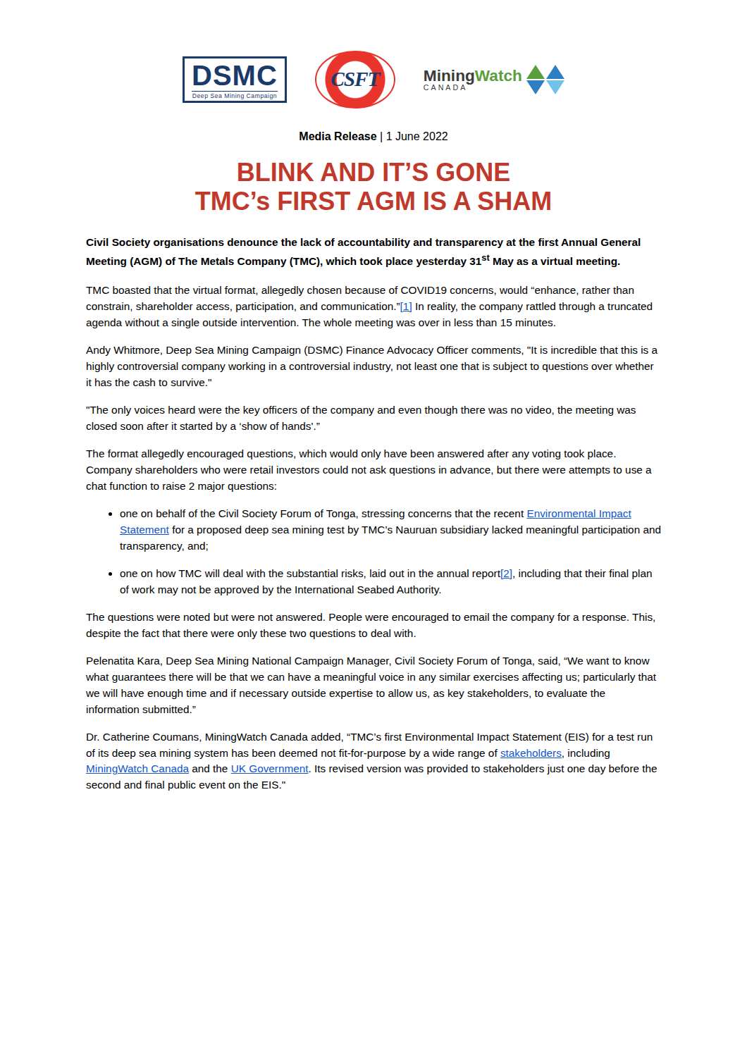DSMC
Deep Sea Mining Campaign
CSFT
MiningWatch
CANADA
Media Release | 1 June 2022
BLINK AND IT’S GONE
TMC’s FIRST AGM IS A SHAM
Civil Society organisations denounce the lack of accountability and transparency at the first Annual General Meeting (AGM) of The Metals Company (TMC), which took place yesterday 31st May as a virtual meeting.
TMC boasted that the virtual format, allegedly chosen because of COVID19 concerns, would “enhance, rather than constrain, shareholder access, participation, and communication.”[1] In reality, the company rattled through a truncated agenda without a single outside intervention. The whole meeting was over in less than 15 minutes.
Andy Whitmore, Deep Sea Mining Campaign (DSMC) Finance Advocacy Officer comments, "It is incredible that this is a highly controversial company working in a controversial industry, not least one that is subject to questions over whether it has the cash to survive."
"The only voices heard were the key officers of the company and even though there was no video, the meeting was closed soon after it started by a ‘show of hands'.”
The format allegedly encouraged questions, which would only have been answered after any voting took place. Company shareholders who were retail investors could not ask questions in advance, but there were attempts to use a chat function to raise 2 major questions:
one on behalf of the Civil Society Forum of Tonga, stressing concerns that the recent Environmental Impact Statement for a proposed deep sea mining test by TMC’s Nauruan subsidiary lacked meaningful participation and transparency, and;
one on how TMC will deal with the substantial risks, laid out in the annual report[2], including that their final plan of work may not be approved by the International Seabed Authority.
The questions were noted but were not answered. People were encouraged to email the company for a response. This, despite the fact that there were only these two questions to deal with.
Pelenatita Kara, Deep Sea Mining National Campaign Manager, Civil Society Forum of Tonga, said, “We want to know what guarantees there will be that we can have a meaningful voice in any similar exercises affecting us; particularly that we will have enough time and if necessary outside expertise to allow us, as key stakeholders, to evaluate the information submitted.”
Dr. Catherine Coumans, MiningWatch Canada added, “TMC’s first Environmental Impact Statement (EIS) for a test run of its deep sea mining system has been deemed not fit-for-purpose by a wide range of stakeholders, including MiningWatch Canada and the UK Government. Its revised version was provided to stakeholders just one day before the second and final public event on the EIS."